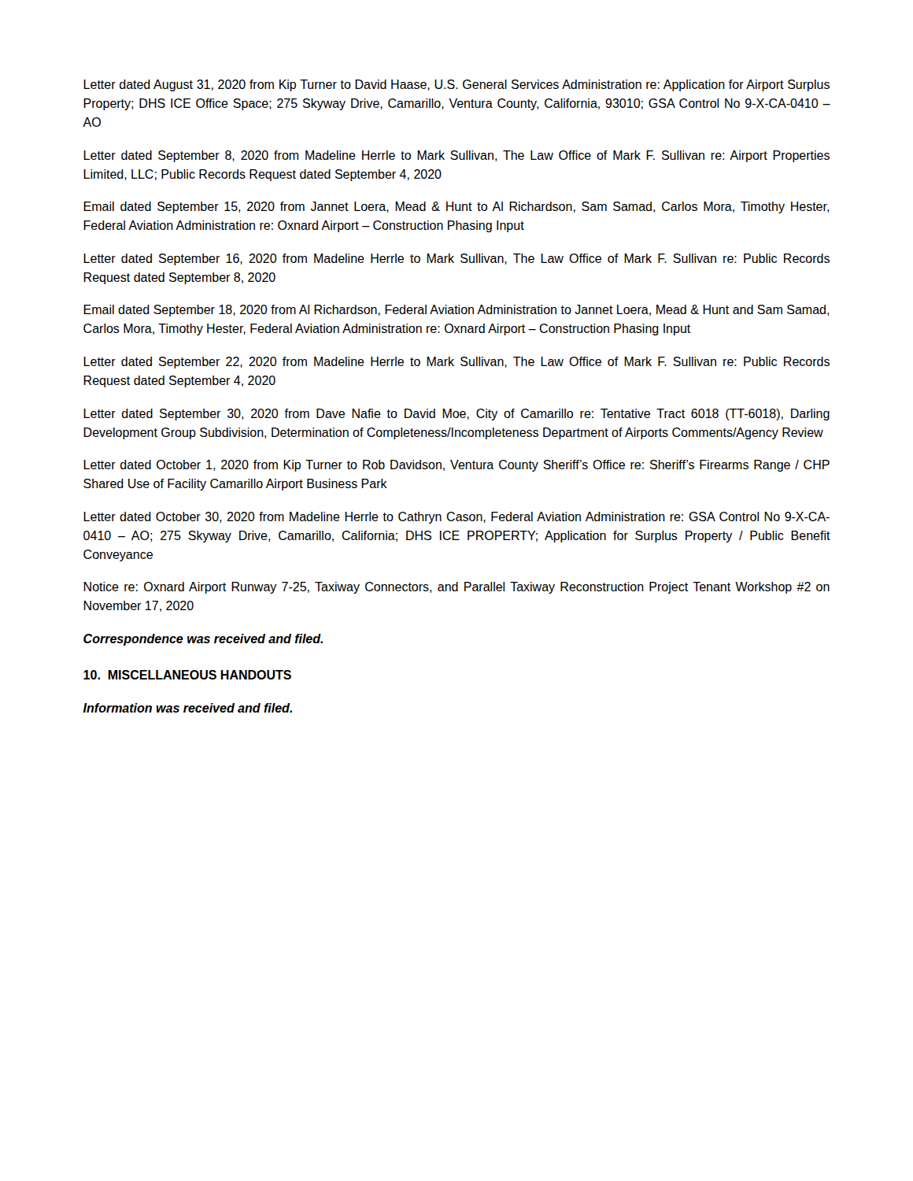Letter dated August 31, 2020 from Kip Turner to David Haase, U.S. General Services Administration re: Application for Airport Surplus Property; DHS ICE Office Space; 275 Skyway Drive, Camarillo, Ventura County, California, 93010; GSA Control No 9-X-CA-0410 – AO
Letter dated September 8, 2020 from Madeline Herrle to Mark Sullivan, The Law Office of Mark F. Sullivan re: Airport Properties Limited, LLC; Public Records Request dated September 4, 2020
Email dated September 15, 2020 from Jannet Loera, Mead & Hunt to Al Richardson, Sam Samad, Carlos Mora, Timothy Hester, Federal Aviation Administration re: Oxnard Airport – Construction Phasing Input
Letter dated September 16, 2020 from Madeline Herrle to Mark Sullivan, The Law Office of Mark F. Sullivan re: Public Records Request dated September 8, 2020
Email dated September 18, 2020 from Al Richardson, Federal Aviation Administration to Jannet Loera, Mead & Hunt and Sam Samad, Carlos Mora, Timothy Hester, Federal Aviation Administration re: Oxnard Airport – Construction Phasing Input
Letter dated September 22, 2020 from Madeline Herrle to Mark Sullivan, The Law Office of Mark F. Sullivan re: Public Records Request dated September 4, 2020
Letter dated September 30, 2020 from Dave Nafie to David Moe, City of Camarillo re: Tentative Tract 6018 (TT-6018), Darling Development Group Subdivision, Determination of Completeness/Incompleteness Department of Airports Comments/Agency Review
Letter dated October 1, 2020 from Kip Turner to Rob Davidson, Ventura County Sheriff’s Office re: Sheriff’s Firearms Range / CHP Shared Use of Facility Camarillo Airport Business Park
Letter dated October 30, 2020 from Madeline Herrle to Cathryn Cason, Federal Aviation Administration re: GSA Control No 9-X-CA-0410 – AO; 275 Skyway Drive, Camarillo, California; DHS ICE PROPERTY; Application for Surplus Property / Public Benefit Conveyance
Notice re: Oxnard Airport Runway 7-25, Taxiway Connectors, and Parallel Taxiway Reconstruction Project Tenant Workshop #2 on November 17, 2020
Correspondence was received and filed.
10. MISCELLANEOUS HANDOUTS
Information was received and filed.